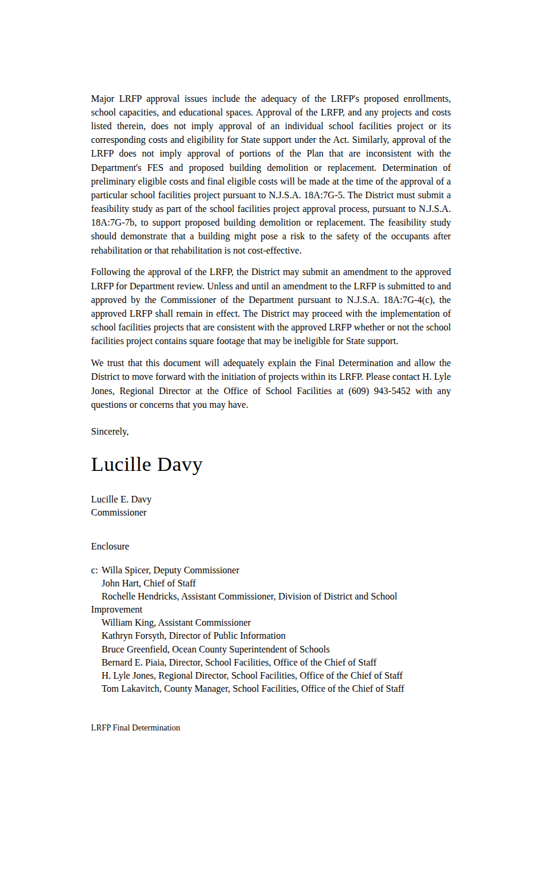Major LRFP approval issues include the adequacy of the LRFP's proposed enrollments, school capacities, and educational spaces. Approval of the LRFP, and any projects and costs listed therein, does not imply approval of an individual school facilities project or its corresponding costs and eligibility for State support under the Act. Similarly, approval of the LRFP does not imply approval of portions of the Plan that are inconsistent with the Department's FES and proposed building demolition or replacement. Determination of preliminary eligible costs and final eligible costs will be made at the time of the approval of a particular school facilities project pursuant to N.J.S.A. 18A:7G-5. The District must submit a feasibility study as part of the school facilities project approval process, pursuant to N.J.S.A. 18A:7G-7b, to support proposed building demolition or replacement. The feasibility study should demonstrate that a building might pose a risk to the safety of the occupants after rehabilitation or that rehabilitation is not cost-effective.
Following the approval of the LRFP, the District may submit an amendment to the approved LRFP for Department review. Unless and until an amendment to the LRFP is submitted to and approved by the Commissioner of the Department pursuant to N.J.S.A. 18A:7G-4(c), the approved LRFP shall remain in effect. The District may proceed with the implementation of school facilities projects that are consistent with the approved LRFP whether or not the school facilities project contains square footage that may be ineligible for State support.
We trust that this document will adequately explain the Final Determination and allow the District to move forward with the initiation of projects within its LRFP. Please contact H. Lyle Jones, Regional Director at the Office of School Facilities at (609) 943-5452 with any questions or concerns that you may have.
Sincerely,
Lucille Davy
Lucille E. Davy
Commissioner
Enclosure
c: Willa Spicer, Deputy Commissioner
John Hart, Chief of Staff
Rochelle Hendricks, Assistant Commissioner, Division of District and School Improvement
William King, Assistant Commissioner
Kathryn Forsyth, Director of Public Information
Bruce Greenfield, Ocean County Superintendent of Schools
Bernard E. Piaia, Director, School Facilities, Office of the Chief of Staff
H. Lyle Jones, Regional Director, School Facilities, Office of the Chief of Staff
Tom Lakavitch, County Manager, School Facilities, Office of the Chief of Staff
LRFP Final Determination